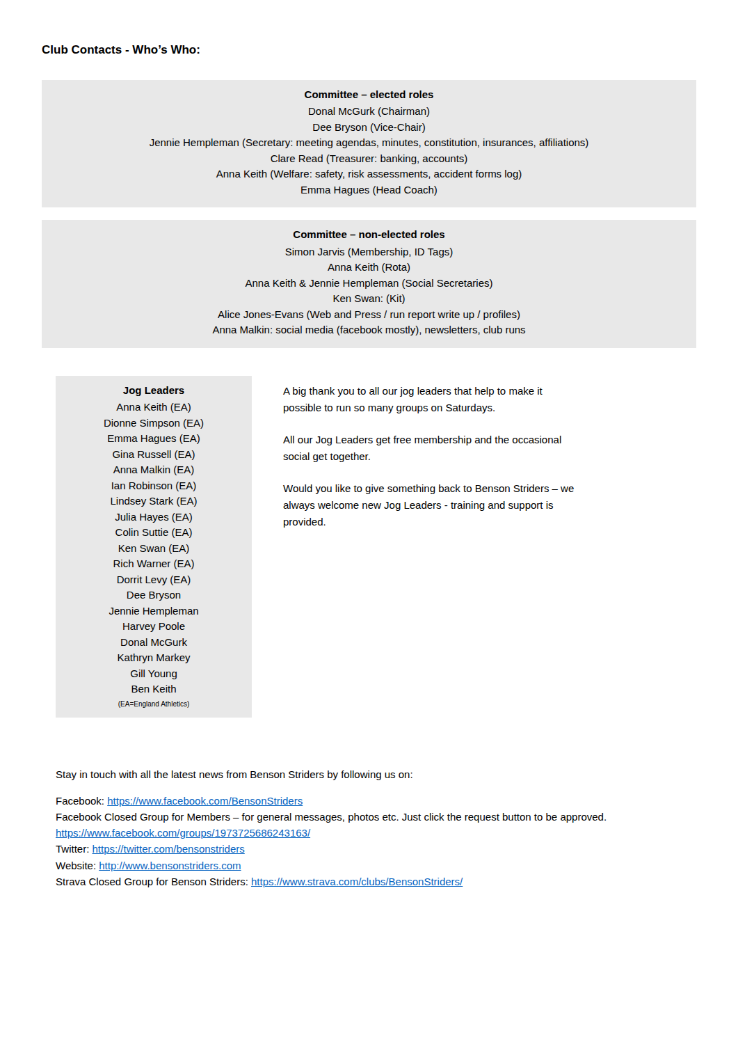Club Contacts - Who’s Who:
Committee – elected roles
Donal McGurk (Chairman)
Dee Bryson (Vice-Chair)
Jennie Hempleman (Secretary: meeting agendas, minutes, constitution, insurances, affiliations)
Clare Read (Treasurer: banking, accounts)
Anna Keith (Welfare: safety, risk assessments, accident forms log)
Emma Hagues (Head Coach)
Committee – non-elected roles
Simon Jarvis (Membership, ID Tags)
Anna Keith (Rota)
Anna Keith & Jennie Hempleman (Social Secretaries)
Ken Swan: (Kit)
Alice Jones-Evans (Web and Press / run report write up / profiles)
Anna Malkin: social media (facebook mostly), newsletters, club runs
Jog Leaders
Anna Keith (EA)
Dionne Simpson (EA)
Emma Hagues (EA)
Gina Russell (EA)
Anna Malkin (EA)
Ian Robinson (EA)
Lindsey Stark (EA)
Julia Hayes (EA)
Colin Suttie (EA)
Ken Swan (EA)
Rich Warner (EA)
Dorrit Levy (EA)
Dee Bryson
Jennie Hempleman
Harvey Poole
Donal McGurk
Kathryn Markey
Gill Young
Ben Keith
(EA=England Athletics)
A big thank you to all our jog leaders that help to make it possible to run so many groups on Saturdays.
All our Jog Leaders get free membership and the occasional social get together.
Would you like to give something back to Benson Striders – we always welcome new Jog Leaders - training and support is provided.
Stay in touch with all the latest news from Benson Striders by following us on:
Facebook: https://www.facebook.com/BensonStriders
Facebook Closed Group for Members – for general messages, photos etc. Just click the request button to be approved. https://www.facebook.com/groups/1973725686243163/
Twitter: https://twitter.com/bensonstriders
Website: http://www.bensonstriders.com
Strava Closed Group for Benson Striders: https://www.strava.com/clubs/BensonStriders/